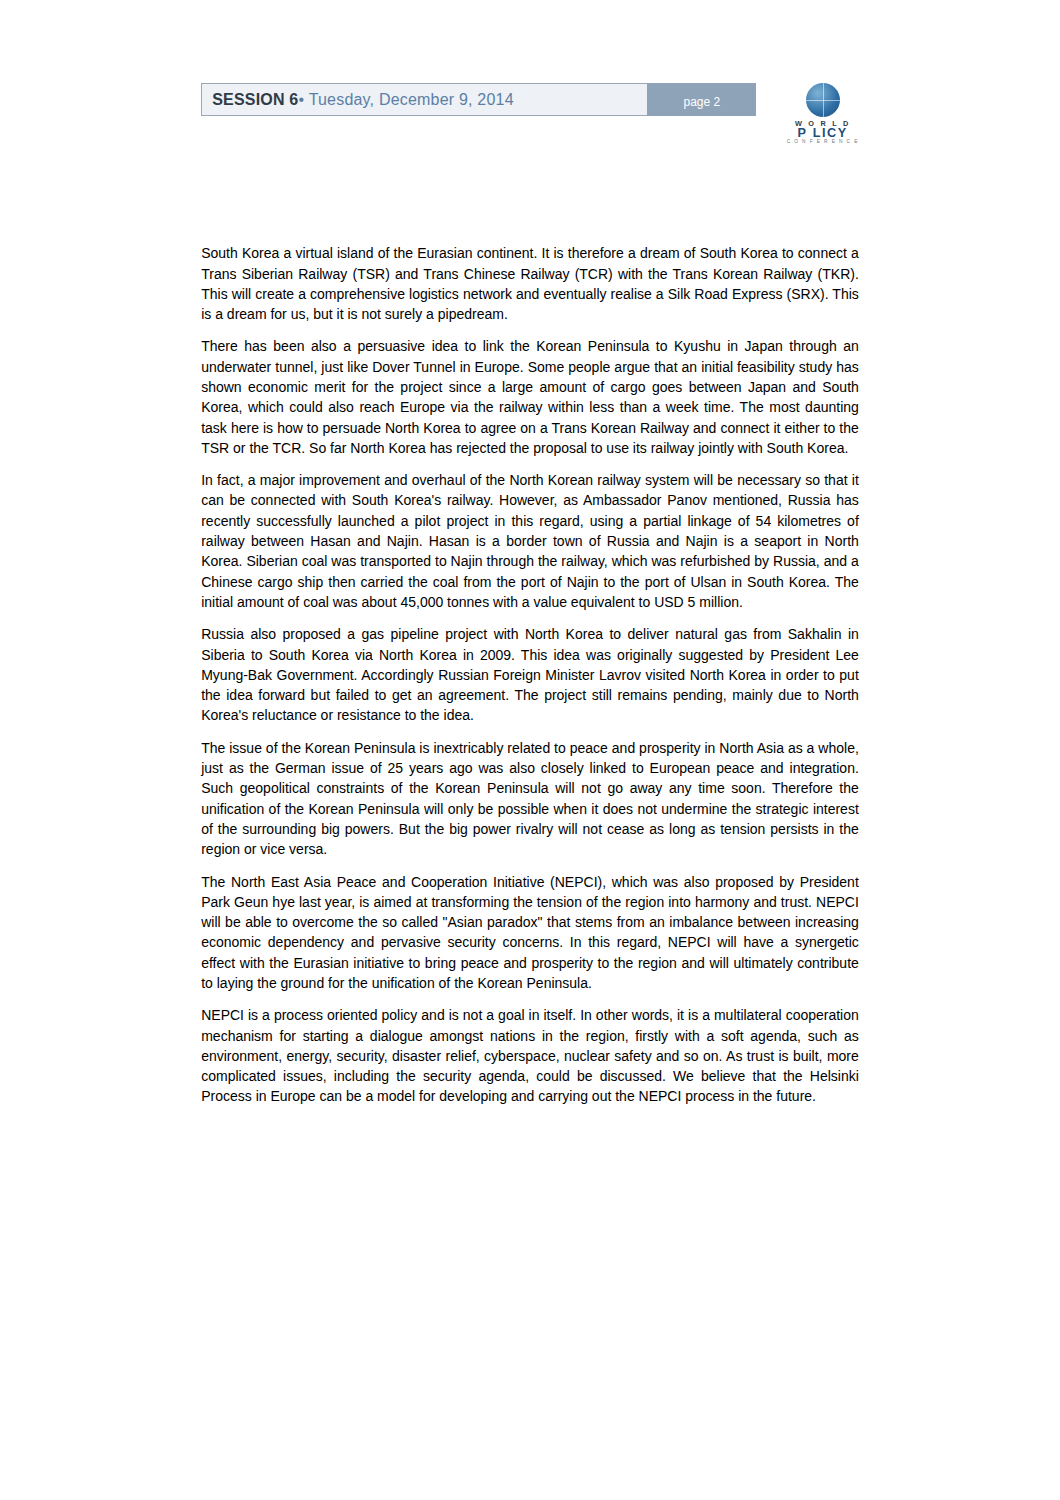SESSION 6• Tuesday, December 9, 2014
page 2
W O R L D
P LICY
C O N F E R E N C E
South Korea a virtual island of the Eurasian continent. It is therefore a dream of South Korea to connect a Trans Siberian Railway (TSR) and Trans Chinese Railway (TCR) with the Trans Korean Railway (TKR). This will create a comprehensive logistics network and eventually realise a Silk Road Express (SRX). This is a dream for us, but it is not surely a pipedream.
There has been also a persuasive idea to link the Korean Peninsula to Kyushu in Japan through an underwater tunnel, just like Dover Tunnel in Europe. Some people argue that an initial feasibility study has shown economic merit for the project since a large amount of cargo goes between Japan and South Korea, which could also reach Europe via the railway within less than a week time. The most daunting task here is how to persuade North Korea to agree on a Trans Korean Railway and connect it either to the TSR or the TCR. So far North Korea has rejected the proposal to use its railway jointly with South Korea.
In fact, a major improvement and overhaul of the North Korean railway system will be necessary so that it can be connected with South Korea's railway. However, as Ambassador Panov mentioned, Russia has recently successfully launched a pilot project in this regard, using a partial linkage of 54 kilometres of railway between Hasan and Najin. Hasan is a border town of Russia and Najin is a seaport in North Korea. Siberian coal was transported to Najin through the railway, which was refurbished by Russia, and a Chinese cargo ship then carried the coal from the port of Najin to the port of Ulsan in South Korea. The initial amount of coal was about 45,000 tonnes with a value equivalent to USD 5 million.
Russia also proposed a gas pipeline project with North Korea to deliver natural gas from Sakhalin in Siberia to South Korea via North Korea in 2009. This idea was originally suggested by President Lee Myung-Bak Government. Accordingly Russian Foreign Minister Lavrov visited North Korea in order to put the idea forward but failed to get an agreement. The project still remains pending, mainly due to North Korea's reluctance or resistance to the idea.
The issue of the Korean Peninsula is inextricably related to peace and prosperity in North Asia as a whole, just as the German issue of 25 years ago was also closely linked to European peace and integration. Such geopolitical constraints of the Korean Peninsula will not go away any time soon. Therefore the unification of the Korean Peninsula will only be possible when it does not undermine the strategic interest of the surrounding big powers. But the big power rivalry will not cease as long as tension persists in the region or vice versa.
The North East Asia Peace and Cooperation Initiative (NEPCI), which was also proposed by President Park Geun hye last year, is aimed at transforming the tension of the region into harmony and trust. NEPCI will be able to overcome the so called "Asian paradox" that stems from an imbalance between increasing economic dependency and pervasive security concerns. In this regard, NEPCI will have a synergetic effect with the Eurasian initiative to bring peace and prosperity to the region and will ultimately contribute to laying the ground for the unification of the Korean Peninsula.
NEPCI is a process oriented policy and is not a goal in itself. In other words, it is a multilateral cooperation mechanism for starting a dialogue amongst nations in the region, firstly with a soft agenda, such as environment, energy, security, disaster relief, cyberspace, nuclear safety and so on. As trust is built, more complicated issues, including the security agenda, could be discussed. We believe that the Helsinki Process in Europe can be a model for developing and carrying out the NEPCI process in the future.